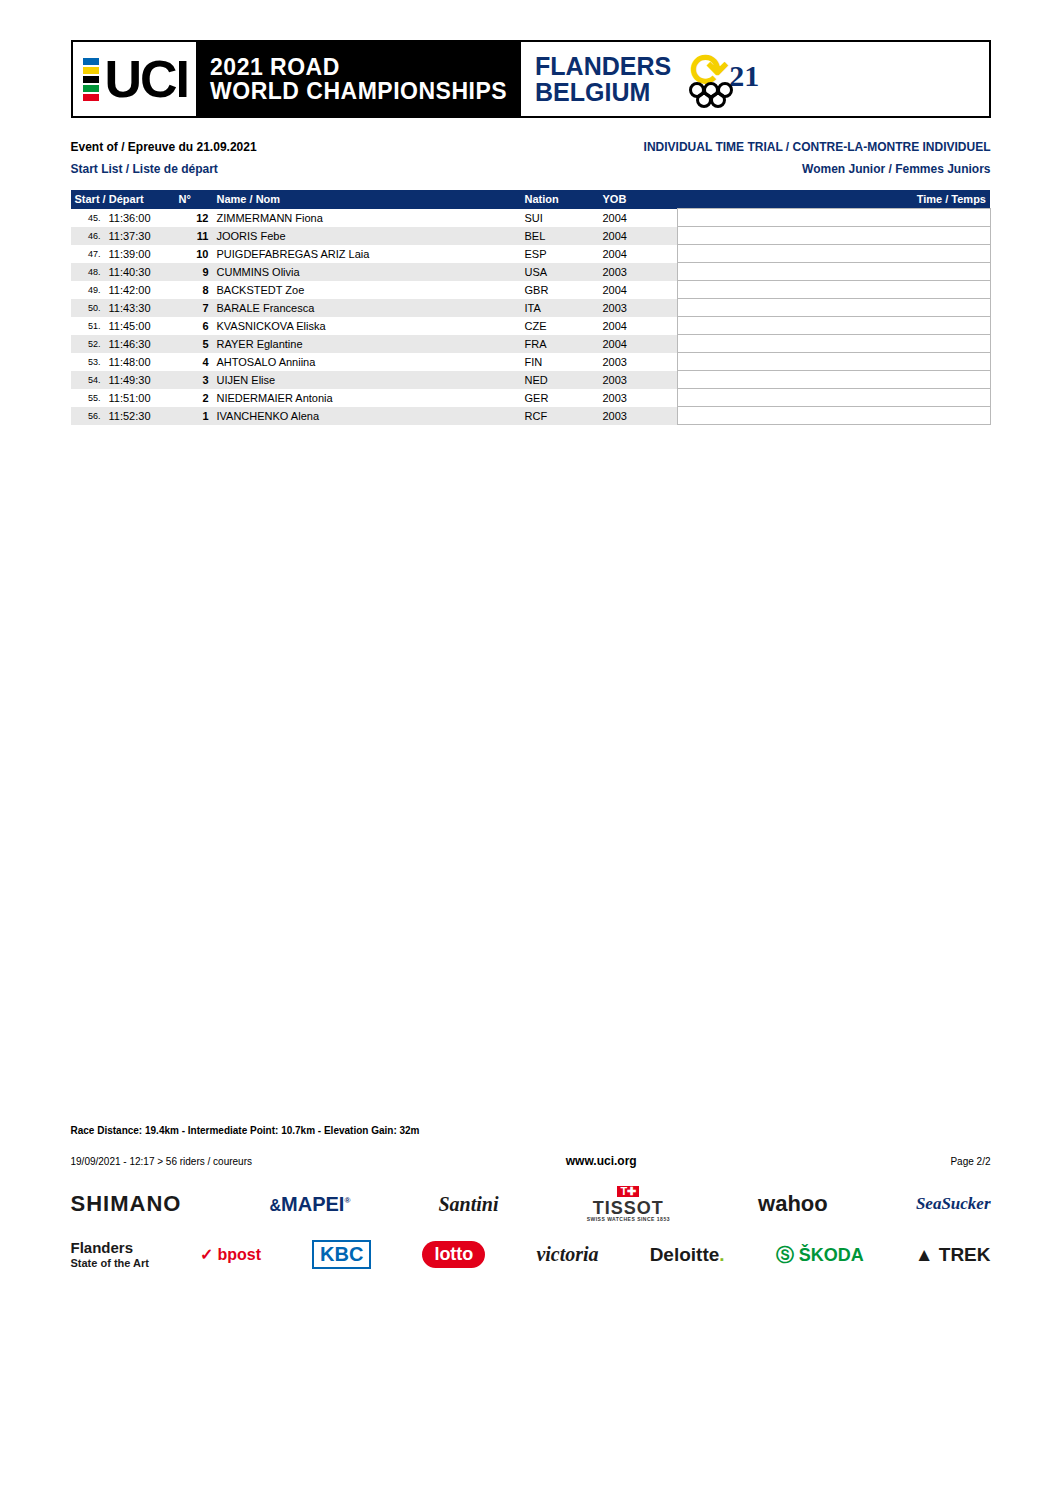UCI
2021 ROAD
WORLD CHAMPIONSHIPS
FLANDERS
BELGIUM
⟳21
Event of / Epreuve du 21.09.2021
INDIVIDUAL TIME TRIAL / CONTRE-LA-MONTRE INDIVIDUEL
Start List / Liste de départ
Women Junior / Femmes Juniors
| Start / Départ | N° | Name / Nom | Nation | YOB | Time / Temps |
| --- | --- | --- | --- | --- | --- |
| 45. | 11:36:00 | 12 | ZIMMERMANN Fiona | SUI | 2004 | |
| 46. | 11:37:30 | 11 | JOORIS Febe | BEL | 2004 | |
| 47. | 11:39:00 | 10 | PUIGDEFABREGAS ARIZ Laia | ESP | 2004 | |
| 48. | 11:40:30 | 9 | CUMMINS Olivia | USA | 2003 | |
| 49. | 11:42:00 | 8 | BACKSTEDT Zoe | GBR | 2004 | |
| 50. | 11:43:30 | 7 | BARALE Francesca | ITA | 2003 | |
| 51. | 11:45:00 | 6 | KVASNICKOVA Eliska | CZE | 2004 | |
| 52. | 11:46:30 | 5 | RAYER Eglantine | FRA | 2004 | |
| 53. | 11:48:00 | 4 | AHTOSALO Anniina | FIN | 2003 | |
| 54. | 11:49:30 | 3 | UIJEN Elise | NED | 2003 | |
| 55. | 11:51:00 | 2 | NIEDERMAIER Antonia | GER | 2003 | |
| 56. | 11:52:30 | 1 | IVANCHENKO Alena | RCF | 2003 | |
Race Distance: 19.4km - Intermediate Point: 10.7km - Elevation Gain: 32m
19/09/2021 - 12:17 > 56 riders / coureurs
www.uci.org
Page 2/2
SHIMANO
&MAPEI®
Santini
T✚ TISSOT SWISS WATCHES SINCE 1853
wahoo
SeaSucker
Flanders
State of the Art
✓ bpost
KBC
lotto
victoria
Deloitte.
Ⓢ ŠKODA
▲ TREK